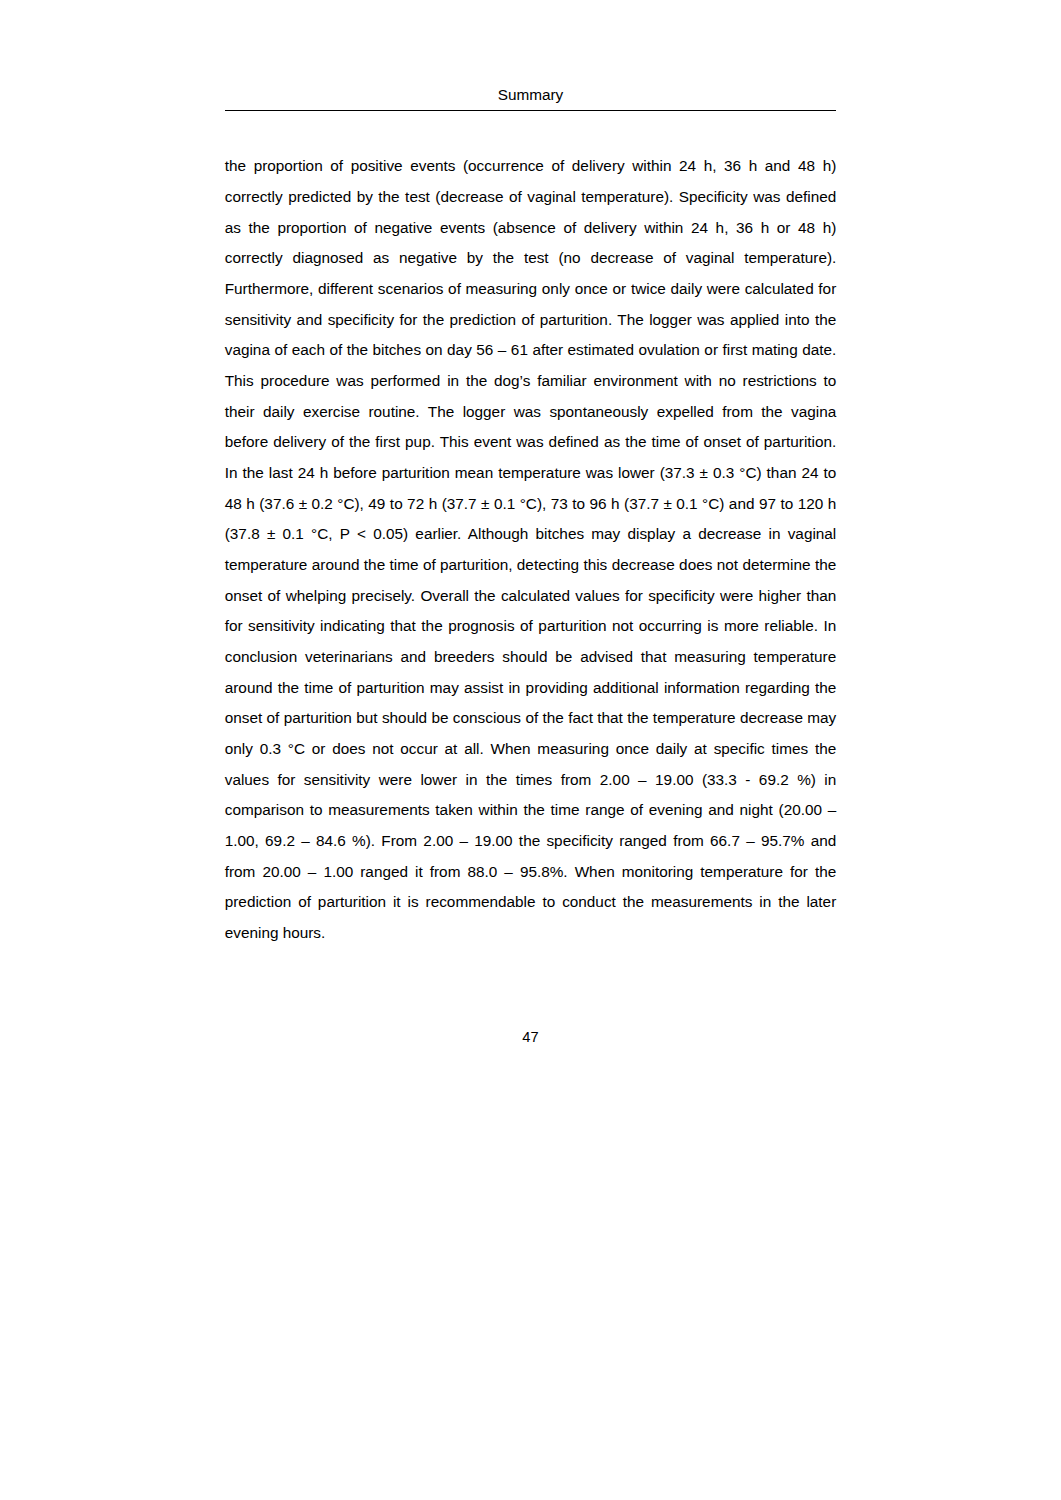Summary
the proportion of positive events (occurrence of delivery within 24 h, 36 h and 48 h) correctly predicted by the test (decrease of vaginal temperature). Specificity was defined as the proportion of negative events (absence of delivery within 24 h, 36 h or 48 h) correctly diagnosed as negative by the test (no decrease of vaginal temperature). Furthermore, different scenarios of measuring only once or twice daily were calculated for sensitivity and specificity for the prediction of parturition. The logger was applied into the vagina of each of the bitches on day 56 – 61 after estimated ovulation or first mating date. This procedure was performed in the dog’s familiar environment with no restrictions to their daily exercise routine. The logger was spontaneously expelled from the vagina before delivery of the first pup. This event was defined as the time of onset of parturition. In the last 24 h before parturition mean temperature was lower (37.3 ± 0.3 °C) than 24 to 48 h (37.6 ± 0.2 °C), 49 to 72 h (37.7 ± 0.1 °C), 73 to 96 h (37.7 ± 0.1 °C) and 97 to 120 h (37.8 ± 0.1 °C, P < 0.05) earlier. Although bitches may display a decrease in vaginal temperature around the time of parturition, detecting this decrease does not determine the onset of whelping precisely. Overall the calculated values for specificity were higher than for sensitivity indicating that the prognosis of parturition not occurring is more reliable. In conclusion veterinarians and breeders should be advised that measuring temperature around the time of parturition may assist in providing additional information regarding the onset of parturition but should be conscious of the fact that the temperature decrease may only 0.3 °C or does not occur at all. When measuring once daily at specific times the values for sensitivity were lower in the times from 2.00 – 19.00 (33.3 - 69.2 %) in comparison to measurements taken within the time range of evening and night (20.00 – 1.00, 69.2 – 84.6 %). From 2.00 – 19.00 the specificity ranged from 66.7 – 95.7% and from 20.00 – 1.00 ranged it from 88.0 – 95.8%. When monitoring temperature for the prediction of parturition it is recommendable to conduct the measurements in the later evening hours.
47